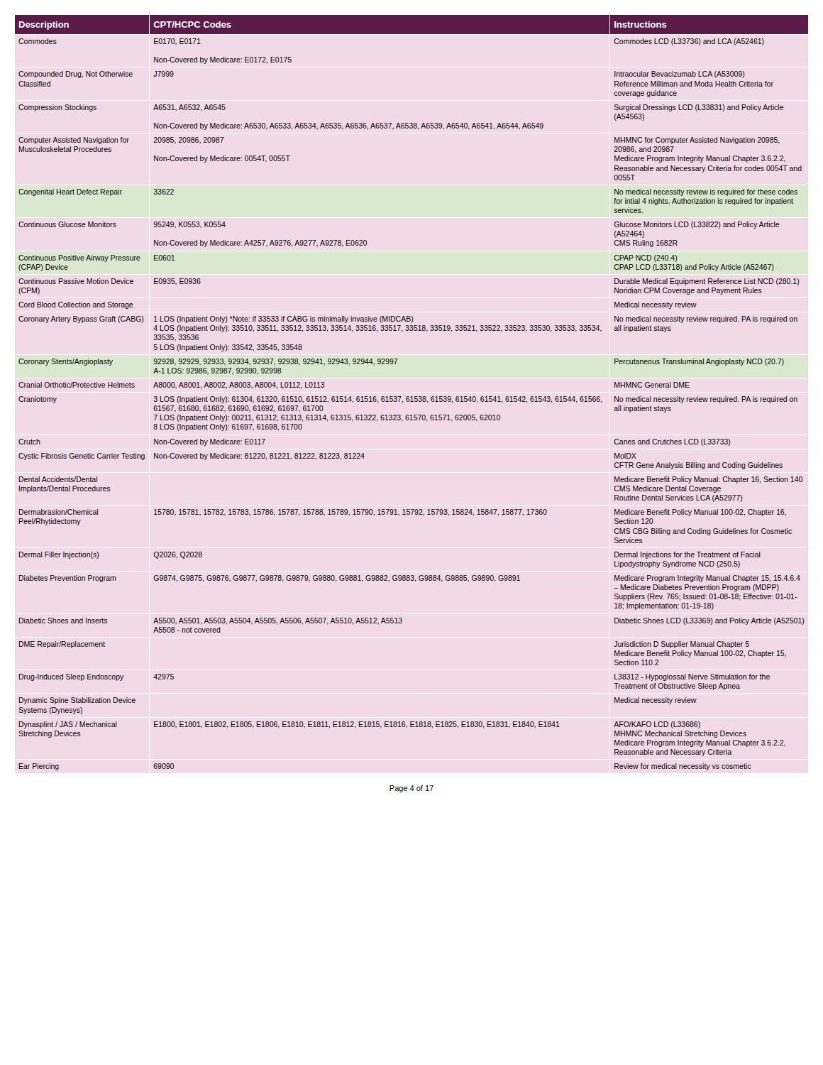| Description | CPT/HCPC Codes | Instructions |
| --- | --- | --- |
| Commodes | E0170, E0171 Non-Covered by Medicare: E0172, E0175 | Commodes LCD (L33736) and LCA (A52461) |
| Compounded Drug, Not Otherwise Classified | J7999 | Intraocular Bevacizumab LCA (A53009) Reference Milliman and Moda Health Criteria for coverage guidance |
| Compression Stockings | A6531, A6532, A6545 Non-Covered by Medicare: A6530, A6533, A6534, A6535, A6536, A6537, A6538, A6539, A6540, A6541, A6544, A6549 | Surgical Dressings LCD (L33831) and Policy Article (A54563) |
| Computer Assisted Navigation for Musculoskeletal Procedures | 20985, 20986, 20987 Non-Covered by Medicare: 0054T, 0055T | MHMNC for Computer Assisted Navigation 20985, 20986, and 20987 Medicare Program Integrity Manual Chapter 3.6.2.2, Reasonable and Necessary Criteria for codes 0054T and 0055T |
| Congenital Heart Defect Repair | 33622 | No medical necessity review is required for these codes for intial 4 nights. Authorization is required for inpatient services. |
| Continuous Glucose Monitors | 95249, K0553, K0554 Non-Covered by Medicare: A4257, A9276, A9277, A9278, E0620 | Glucose Monitors LCD (L33822) and Policy Article (A52464) CMS Ruling 1682R |
| Continuous Positive Airway Pressure (CPAP) Device | E0601 | CPAP NCD (240.4) CPAP LCD (L33718) and Policy Article (A52467) |
| Continuous Passive Motion Device (CPM) | E0935, E0936 | Durable Medical Equipment Reference List NCD (280.1) Noridian CPM Coverage and Payment Rules |
| Cord Blood Collection and Storage | | Medical necessity review |
| Coronary Artery Bypass Graft (CABG) | 1 LOS (Inpatient Only) *Note: if 33533 if CABG is minimally invasive (MIDCAB) 4 LOS (Inpatient Only): 33510, 33511, 33512, 33513, 33514, 33516, 33517, 33518, 33519, 33521, 33522, 33523, 33530, 33533, 33534, 33535, 33536 5 LOS (Inpatient Only): 33542, 33545, 33548 | No medical necessity review required. PA is required on all inpatient stays |
| Coronary Stents/Angioplasty | 92928, 92929, 92933, 92934, 92937, 92938, 92941, 92943, 92944, 92997 A-1 LOS: 92986, 92987, 92990, 92998 | Percutaneous Transluminal Angioplasty NCD (20.7) |
| Cranial Orthotic/Protective Helmets | A8000, A8001, A8002, A8003, A8004, L0112, L0113 | MHMNC General DME |
| Craniotomy | 3 LOS (Inpatient Only): 61304, 61320, 61510, 61512, 61514, 61516, 61537, 61538, 61539, 61540, 61541, 61542, 61543, 61544, 61566, 61567, 61680, 61682, 61690, 61692, 61697, 61700 7 LOS (Inpatient Only): 00211, 61312, 61313, 61314, 61315, 61322, 61323, 61570, 61571, 62005, 62010 8 LOS (Inpatient Only): 61697, 61698, 61700 | No medical necessity review required. PA is required on all inpatient stays |
| Crutch | Non-Covered by Medicare: E0117 | Canes and Crutches LCD (L33733) |
| Cystic Fibrosis Genetic Carrier Testing | Non-Covered by Medicare: 81220, 81221, 81222, 81223, 81224 | MolDX CFTR Gene Analysis Billing and Coding Guidelines |
| Dental Accidents/Dental Implants/Dental Procedures | | Medicare Benefit Policy Manual: Chapter 16, Section 140 CMS Medicare Dental Coverage Routine Dental Services LCA (A52977) |
| Dermabrasion/Chemical Peel/Rhytidectomy | 15780, 15781, 15782, 15783, 15786, 15787, 15788, 15789, 15790, 15791, 15792, 15793, 15824, 15847, 15877, 17360 | Medicare Benefit Policy Manual 100-02, Chapter 16, Section 120 CMS CBG Billing and Coding Guidelines for Cosmetic Services |
| Dermal Filler Injection(s) | Q2026, Q2028 | Dermal Injections for the Treatment of Facial Lipodystrophy Syndrome NCD (250.5) |
| Diabetes Prevention Program | G9874, G9875, G9876, G9877, G9878, G9879, G9880, G9881, G9882, G9883, G9884, G9885, G9890, G9891 | Medicare Program Integrity Manual Chapter 15, 15.4.6.4 – Medicare Diabetes Prevention Program (MDPP) Suppliers (Rev. 765; Issued: 01-08-18; Effective: 01-01-18; Implementation: 01-19-18) |
| Diabetic Shoes and Inserts | A5500, A5501, A5503, A5504, A5505, A5506, A5507, A5510, A5512, A5513 A5508 - not covered | Diabetic Shoes LCD (L33369) and Policy Article (A52501) |
| DME Repair/Replacement | | Jurisdiction D Supplier Manual Chapter 5 Medicare Benefit Policy Manual 100-02, Chapter 15, Section 110.2 |
| Drug-Induced Sleep Endoscopy | 42975 | L38312 - Hypoglossal Nerve Stimulation for the Treatment of Obstructive Sleep Apnea |
| Dynamic Spine Stabilization Device Systems (Dynesys) | | Medical necessity review |
| Dynasplint / JAS / Mechanical Stretching Devices | E1800, E1801, E1802, E1805, E1806, E1810, E1811, E1812, E1815, E1816, E1818, E1825, E1830, E1831, E1840, E1841 | AFO/KAFO LCD (L33686) MHMNC Mechanical Stretching Devices Medicare Program Integrity Manual Chapter 3.6.2.2, Reasonable and Necessary Criteria |
| Ear Piercing | 69090 | Review for medical necessity vs cosmetic |
Page 4 of 17